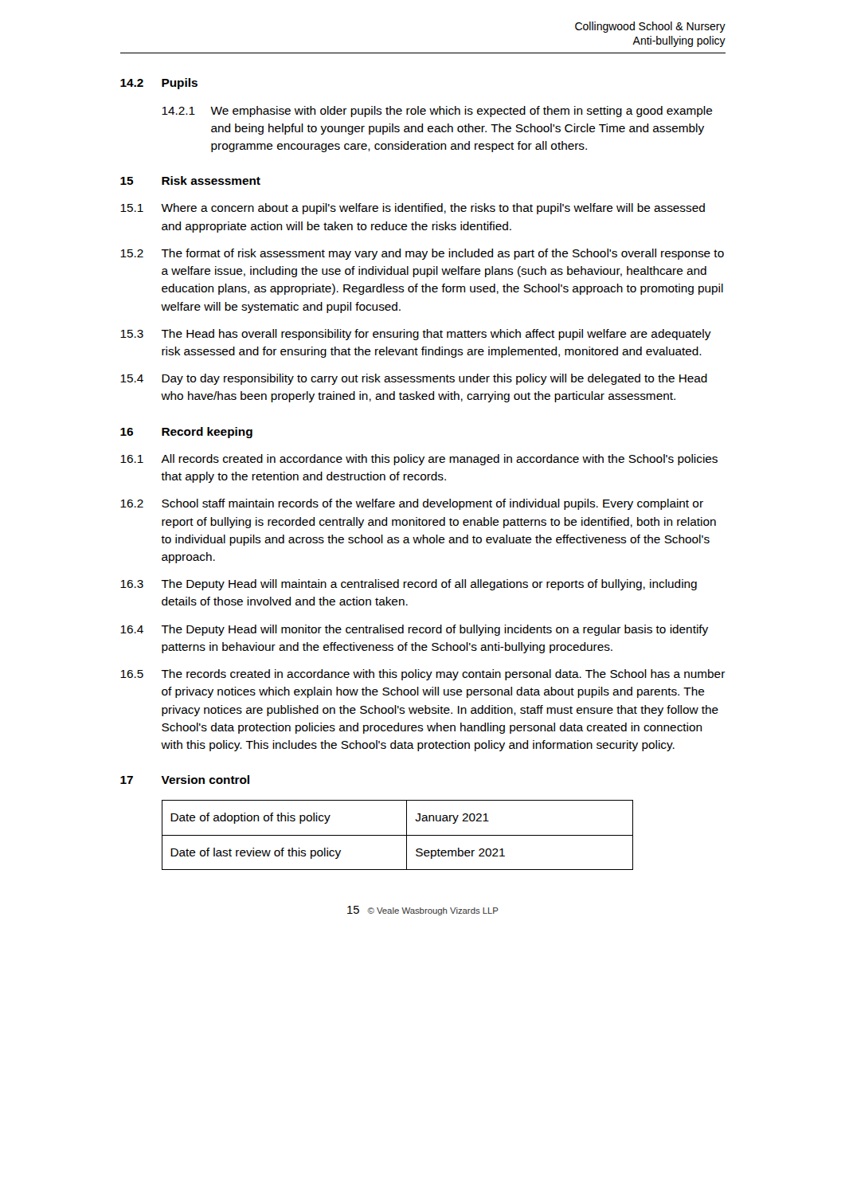Collingwood School & Nursery Anti-bullying policy
14.2
Pupils
14.2.1
We emphasise with older pupils the role which is expected of them in setting a good example and being helpful to younger pupils and each other. The School's Circle Time and assembly programme encourages care, consideration and respect for all others.
15
Risk assessment
15.1
Where a concern about a pupil's welfare is identified, the risks to that pupil's welfare will be assessed and appropriate action will be taken to reduce the risks identified.
15.2
The format of risk assessment may vary and may be included as part of the School's overall response to a welfare issue, including the use of individual pupil welfare plans (such as behaviour, healthcare and education plans, as appropriate). Regardless of the form used, the School's approach to promoting pupil welfare will be systematic and pupil focused.
15.3
The Head has overall responsibility for ensuring that matters which affect pupil welfare are adequately risk assessed and for ensuring that the relevant findings are implemented, monitored and evaluated.
15.4
Day to day responsibility to carry out risk assessments under this policy will be delegated to the Head who have/has been properly trained in, and tasked with, carrying out the particular assessment.
16
Record keeping
16.1
All records created in accordance with this policy are managed in accordance with the School's policies that apply to the retention and destruction of records.
16.2
School staff maintain records of the welfare and development of individual pupils. Every complaint or report of bullying is recorded centrally and monitored to enable patterns to be identified, both in relation to individual pupils and across the school as a whole and to evaluate the effectiveness of the School's approach.
16.3
The Deputy Head will maintain a centralised record of all allegations or reports of bullying, including details of those involved and the action taken.
16.4
The Deputy Head will monitor the centralised record of bullying incidents on a regular basis to identify patterns in behaviour and the effectiveness of the School's anti-bullying procedures.
16.5
The records created in accordance with this policy may contain personal data. The School has a number of privacy notices which explain how the School will use personal data about pupils and parents. The privacy notices are published on the School's website. In addition, staff must ensure that they follow the School's data protection policies and procedures when handling personal data created in connection with this policy. This includes the School's data protection policy and information security policy.
17
Version control
| Date of adoption of this policy | January 2021 |
| Date of last review of this policy | September 2021 |
15© Veale Wasbrough Vizards LLP